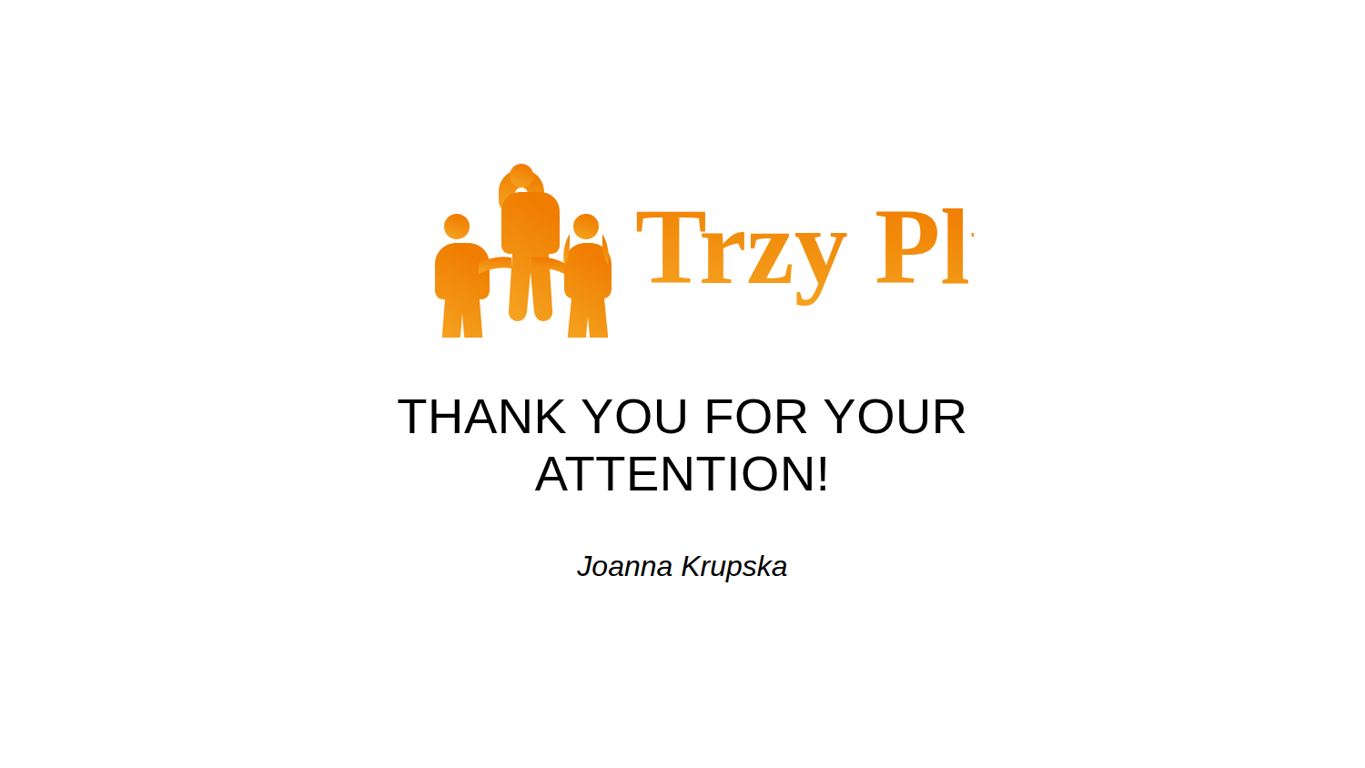Trzy Plus
THANK YOU FOR YOUR ATTENTION!
Joanna Krupska